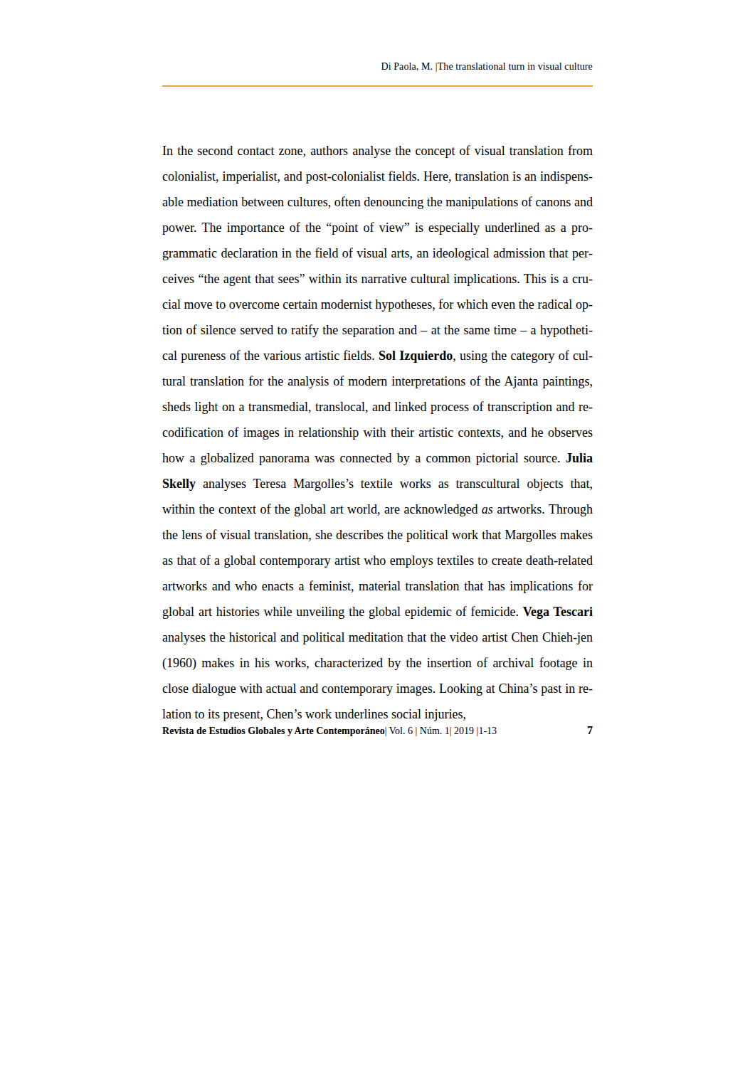Di Paola, M. |The translational turn in visual culture
In the second contact zone, authors analyse the concept of visual translation from colonialist, imperialist, and post-colonialist fields. Here, translation is an indispensable mediation between cultures, often denouncing the manipulations of canons and power. The importance of the “point of view” is especially underlined as a programmatic declaration in the field of visual arts, an ideological admission that perceives “the agent that sees” within its narrative cultural implications. This is a crucial move to overcome certain modernist hypotheses, for which even the radical option of silence served to ratify the separation and – at the same time – a hypothetical pureness of the various artistic fields. Sol Izquierdo, using the category of cultural translation for the analysis of modern interpretations of the Ajanta paintings, sheds light on a transmedial, translocal, and linked process of transcription and recodification of images in relationship with their artistic contexts, and he observes how a globalized panorama was connected by a common pictorial source. Julia Skelly analyses Teresa Margolles’s textile works as transcultural objects that, within the context of the global art world, are acknowledged as artworks. Through the lens of visual translation, she describes the political work that Margolles makes as that of a global contemporary artist who employs textiles to create death-related artworks and who enacts a feminist, material translation that has implications for global art histories while unveiling the global epidemic of femicide. Vega Tescari analyses the historical and political meditation that the video artist Chen Chieh-jen (1960) makes in his works, characterized by the insertion of archival footage in close dialogue with actual and contemporary images. Looking at China’s past in relation to its present, Chen’s work underlines social injuries,
Revista de Estudios Globales y Arte Contemporáneo| Vol. 6 | Núm. 1| 2019 |1-13
7